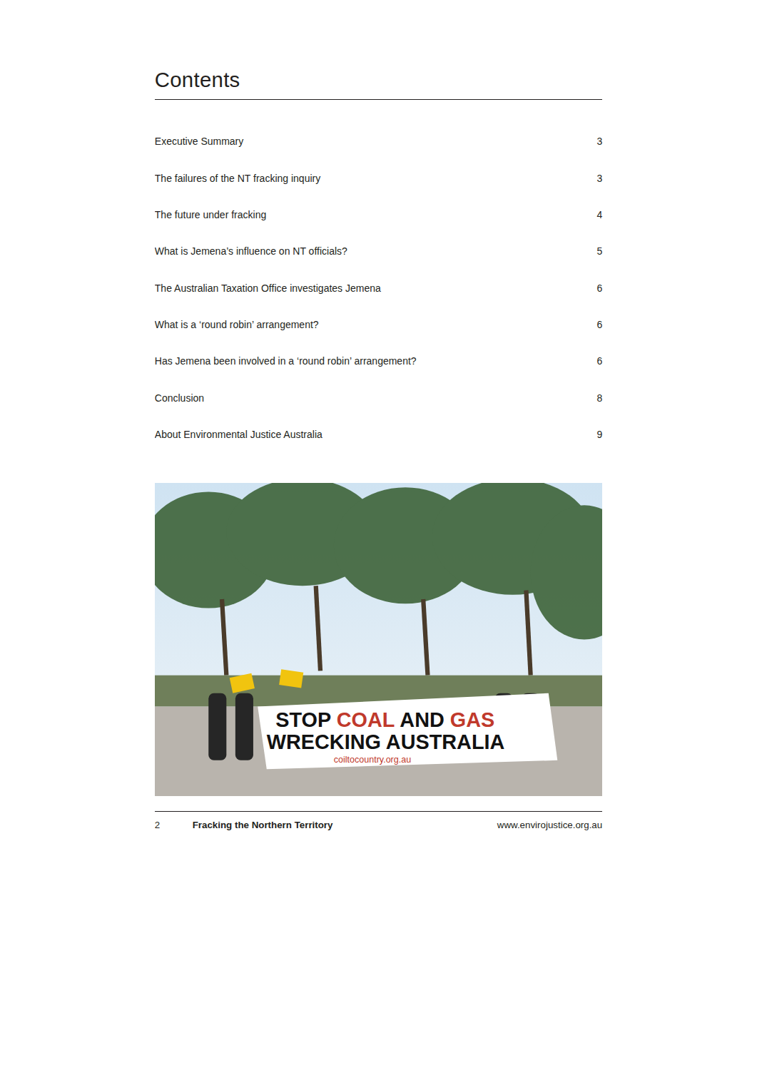Contents
Executive Summary 3
The failures of the NT fracking inquiry 3
The future under fracking 4
What is Jemena’s influence on NT officials?5
The Australian Taxation Office investigates Jemena 6
What is a ‘round robin’ arrangement?6
Has Jemena been involved in a ‘round robin’ arrangement?6
Conclusion 8
About Environmental Justice Australia 9
2 Fracking the Northern Territory www.envirojustice.org.au